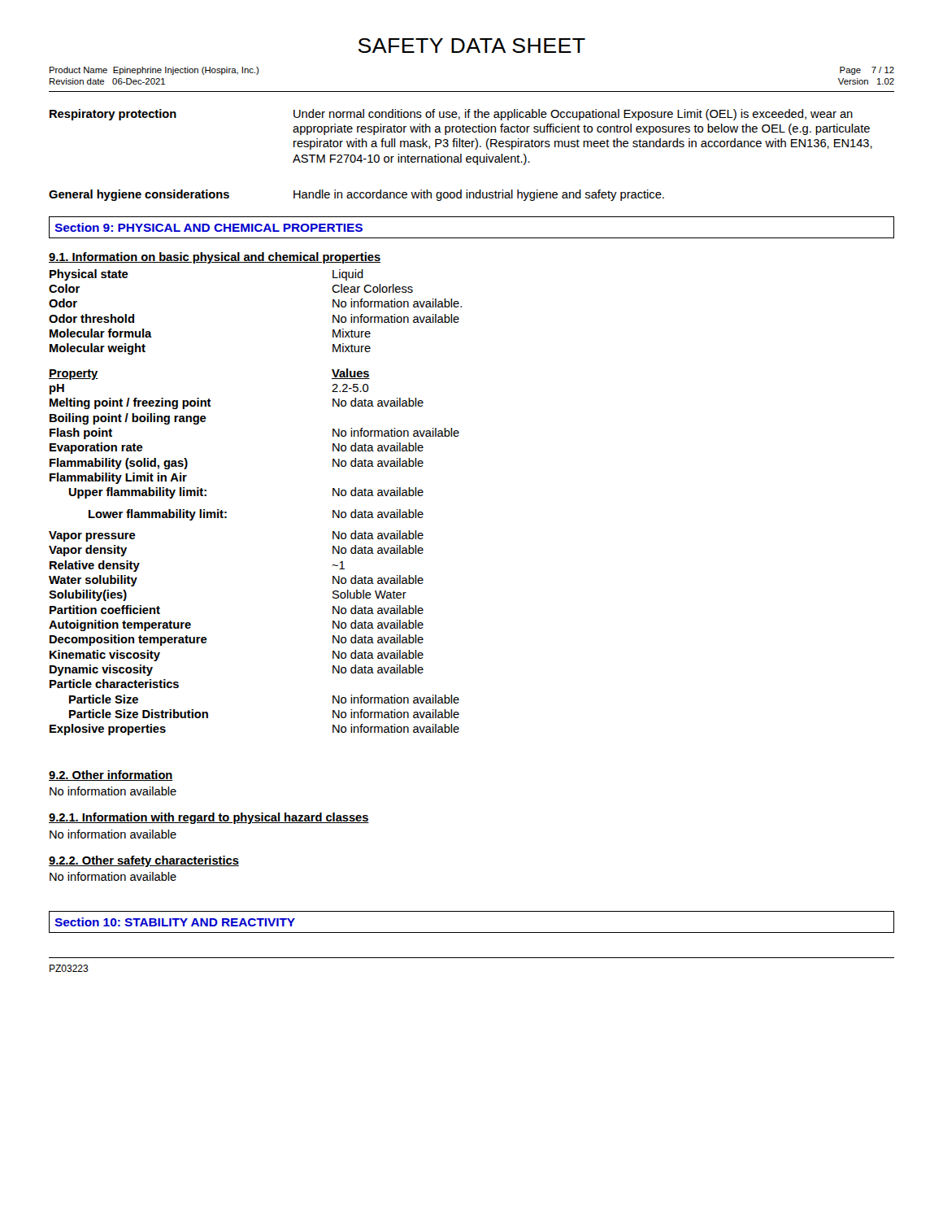SAFETY DATA SHEET
| Product Name Epinephrine Injection (Hospira, Inc.) | Page 7 / 12 |
| Revision date 06-Dec-2021 | Version 1.02 |
Respiratory protection
Under normal conditions of use, if the applicable Occupational Exposure Limit (OEL) is exceeded, wear an appropriate respirator with a protection factor sufficient to control exposures to below the OEL (e.g. particulate respirator with a full mask, P3 filter). (Respirators must meet the standards in accordance with EN136, EN143, ASTM F2704-10 or international equivalent.).
General hygiene considerations
Handle in accordance with good industrial hygiene and safety practice.
Section 9: PHYSICAL AND CHEMICAL PROPERTIES
9.1. Information on basic physical and chemical properties
| Physical state | Liquid |
| Color | Clear Colorless |
| Odor | No information available. |
| Odor threshold | No information available |
| Molecular formula | Mixture |
| Molecular weight | Mixture |
| Property | Values |
| pH | 2.2-5.0 |
| Melting point / freezing point | No data available |
| Boiling point / boiling range | |
| Flash point | No information available |
| Evaporation rate | No data available |
| Flammability (solid, gas) | No data available |
| Flammability Limit in Air | |
| Upper flammability limit: | No data available |
| Lower flammability limit: | No data available |
| Vapor pressure | No data available |
| Vapor density | No data available |
| Relative density | ~1 |
| Water solubility | No data available |
| Solubility(ies) | Soluble Water |
| Partition coefficient | No data available |
| Autoignition temperature | No data available |
| Decomposition temperature | No data available |
| Kinematic viscosity | No data available |
| Dynamic viscosity | No data available |
| Particle characteristics | |
| Particle Size | No information available |
| Particle Size Distribution | No information available |
| Explosive properties | No information available |
9.2. Other information
No information available
9.2.1. Information with regard to physical hazard classes
No information available
9.2.2. Other safety characteristics
No information available
Section 10: STABILITY AND REACTIVITY
PZ03223